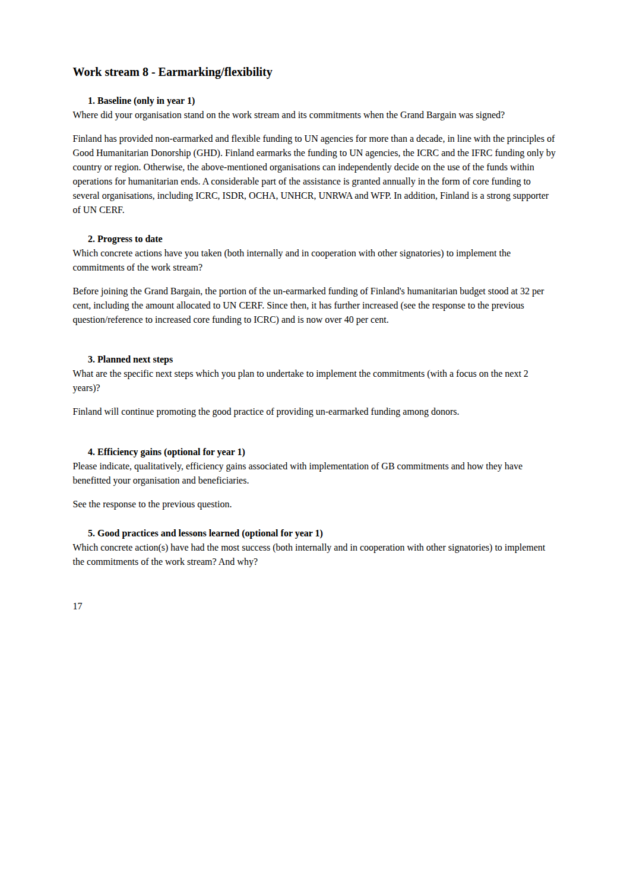Work stream 8 - Earmarking/flexibility
Baseline (only in year 1)
Where did your organisation stand on the work stream and its commitments when the Grand Bargain was signed?
Finland has provided non-earmarked and flexible funding to UN agencies for more than a decade, in line with the principles of Good Humanitarian Donorship (GHD). Finland earmarks the funding to UN agencies, the ICRC and the IFRC funding only by country or region. Otherwise, the above-mentioned organisations can independently decide on the use of the funds within operations for humanitarian ends. A considerable part of the assistance is granted annually in the form of core funding to several organisations, including ICRC, ISDR, OCHA, UNHCR, UNRWA and WFP. In addition, Finland is a strong supporter of UN CERF.
Progress to date
Which concrete actions have you taken (both internally and in cooperation with other signatories) to implement the commitments of the work stream?
Before joining the Grand Bargain, the portion of the un-earmarked funding of Finland's humanitarian budget stood at 32 per cent, including the amount allocated to UN CERF. Since then, it has further increased (see the response to the previous question/reference to increased core funding to ICRC) and is now over 40 per cent.
Planned next steps
What are the specific next steps which you plan to undertake to implement the commitments (with a focus on the next 2 years)?
Finland will continue promoting the good practice of providing un-earmarked funding among donors.
Efficiency gains (optional for year 1)
Please indicate, qualitatively, efficiency gains associated with implementation of GB commitments and how they have benefitted your organisation and beneficiaries.
See the response to the previous question.
Good practices and lessons learned (optional for year 1)
Which concrete action(s) have had the most success (both internally and in cooperation with other signatories) to implement the commitments of the work stream? And why?
17